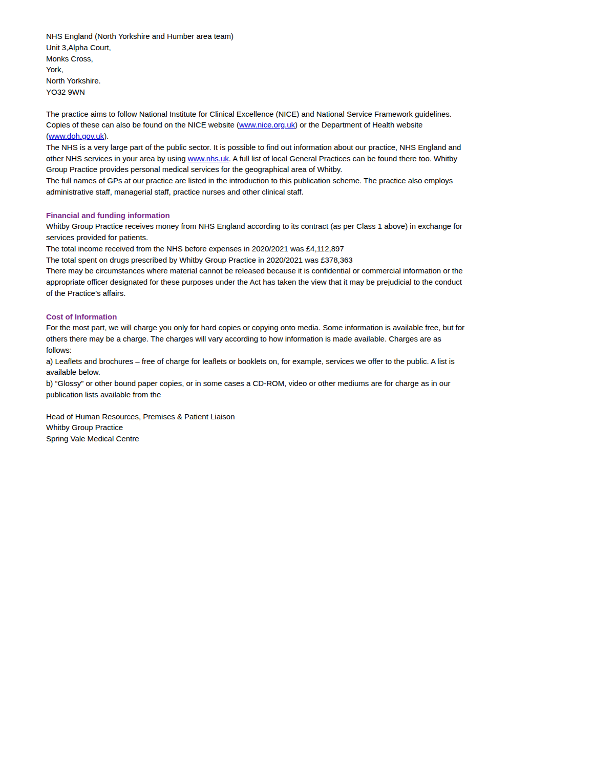NHS England (North Yorkshire and Humber area team)
Unit 3,Alpha Court,
Monks Cross,
York,
North Yorkshire.
YO32 9WN
The practice aims to follow National Institute for Clinical Excellence (NICE) and National Service Framework guidelines. Copies of these can also be found on the NICE website (www.nice.org.uk) or the Department of Health website (www.doh.gov.uk).
The NHS is a very large part of the public sector. It is possible to find out information about our practice, NHS England and other NHS services in your area by using www.nhs.uk. A full list of local General Practices can be found there too. Whitby Group Practice provides personal medical services for the geographical area of Whitby.
The full names of GPs at our practice are listed in the introduction to this publication scheme. The practice also employs administrative staff, managerial staff, practice nurses and other clinical staff.
Financial and funding information
Whitby Group Practice receives money from NHS England according to its contract (as per Class 1 above) in exchange for services provided for patients.
The total income received from the NHS before expenses in 2020/2021 was £4,112,897
The total spent on drugs prescribed by Whitby Group Practice in 2020/2021 was £378,363
There may be circumstances where material cannot be released because it is confidential or commercial information or the appropriate officer designated for these purposes under the Act has taken the view that it may be prejudicial to the conduct of the Practice’s affairs.
Cost of Information
For the most part, we will charge you only for hard copies or copying onto media. Some information is available free, but for others there may be a charge. The charges will vary according to how information is made available. Charges are as follows:
a) Leaflets and brochures – free of charge for leaflets or booklets on, for example, services we offer to the public. A list is available below.
b) “Glossy” or other bound paper copies, or in some cases a CD-ROM, video or other mediums are for charge as in our publication lists available from the
Head of Human Resources, Premises & Patient Liaison
Whitby Group Practice
Spring Vale Medical Centre